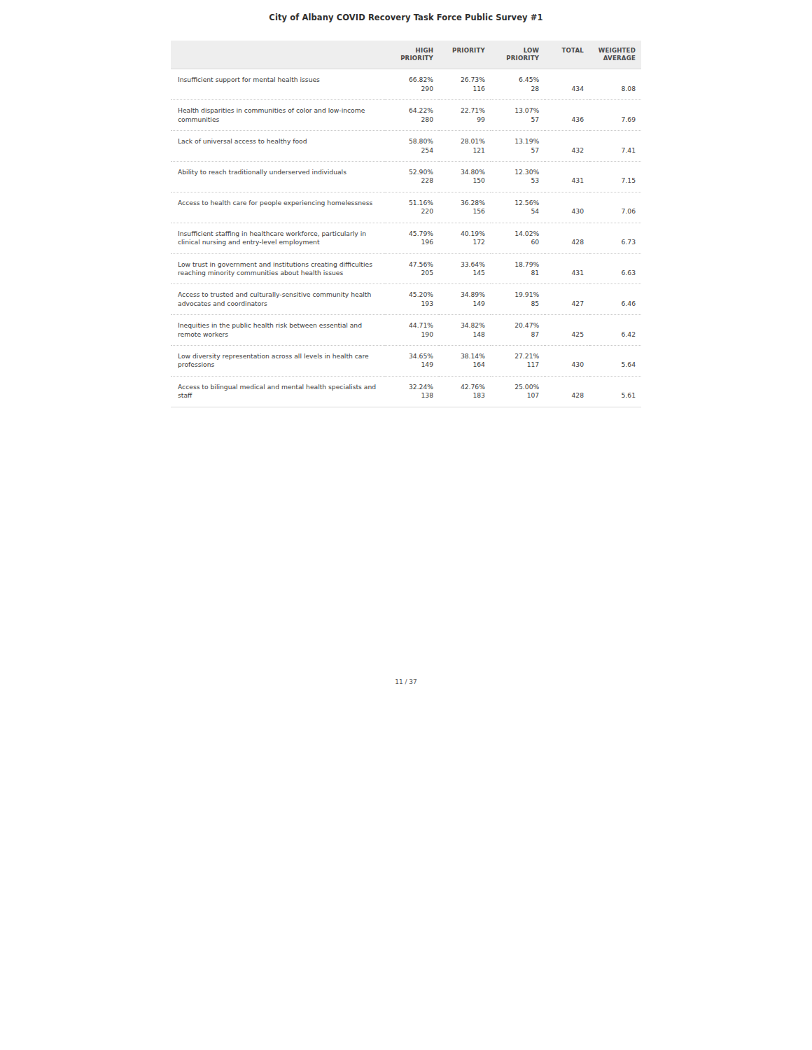City of Albany COVID Recovery Task Force Public Survey #1
| | HIGH PRIORITY | PRIORITY | LOW PRIORITY | TOTAL | WEIGHTED AVERAGE |
| --- | --- | --- | --- | --- | --- |
| Insufficient support for mental health issues | 66.82% 290 | 26.73% 116 | 6.45% 28 | 434 | 8.08 |
| Health disparities in communities of color and low-income communities | 64.22% 280 | 22.71% 99 | 13.07% 57 | 436 | 7.69 |
| Lack of universal access to healthy food | 58.80% 254 | 28.01% 121 | 13.19% 57 | 432 | 7.41 |
| Ability to reach traditionally underserved individuals | 52.90% 228 | 34.80% 150 | 12.30% 53 | 431 | 7.15 |
| Access to health care for people experiencing homelessness | 51.16% 220 | 36.28% 156 | 12.56% 54 | 430 | 7.06 |
| Insufficient staffing in healthcare workforce, particularly in clinical nursing and entry-level employment | 45.79% 196 | 40.19% 172 | 14.02% 60 | 428 | 6.73 |
| Low trust in government and institutions creating difficulties reaching minority communities about health issues | 47.56% 205 | 33.64% 145 | 18.79% 81 | 431 | 6.63 |
| Access to trusted and culturally-sensitive community health advocates and coordinators | 45.20% 193 | 34.89% 149 | 19.91% 85 | 427 | 6.46 |
| Inequities in the public health risk between essential and remote workers | 44.71% 190 | 34.82% 148 | 20.47% 87 | 425 | 6.42 |
| Low diversity representation across all levels in health care professions | 34.65% 149 | 38.14% 164 | 27.21% 117 | 430 | 5.64 |
| Access to bilingual medical and mental health specialists and staff | 32.24% 138 | 42.76% 183 | 25.00% 107 | 428 | 5.61 |
11 / 37